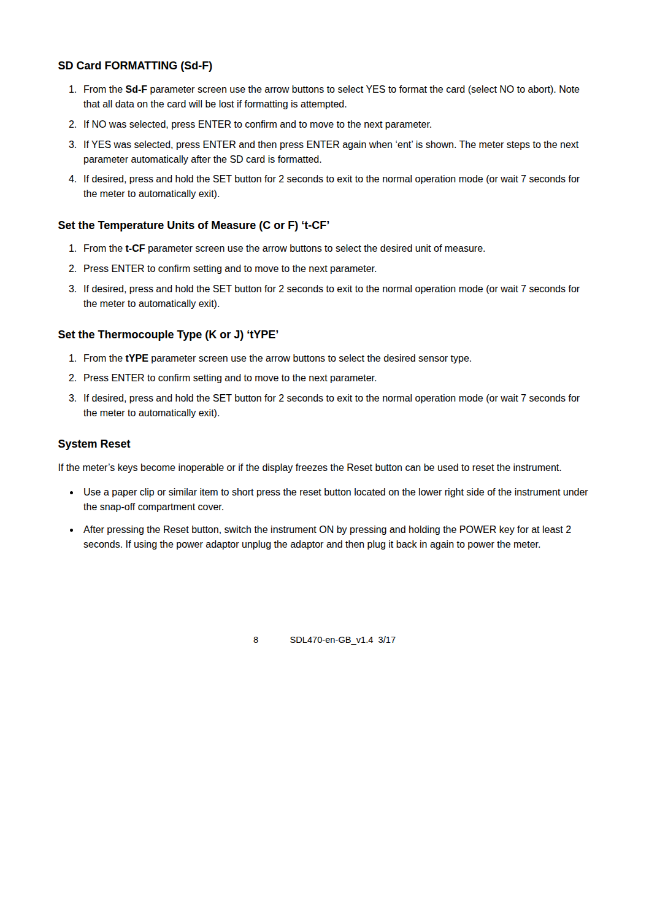SD Card FORMATTING (Sd-F)
From the Sd-F parameter screen use the arrow buttons to select YES to format the card (select NO to abort). Note that all data on the card will be lost if formatting is attempted.
If NO was selected, press ENTER to confirm and to move to the next parameter.
If YES was selected, press ENTER and then press ENTER again when ‘ent’ is shown. The meter steps to the next parameter automatically after the SD card is formatted.
If desired, press and hold the SET button for 2 seconds to exit to the normal operation mode (or wait 7 seconds for the meter to automatically exit).
Set the Temperature Units of Measure (C or F) ‘t-CF’
From the t-CF parameter screen use the arrow buttons to select the desired unit of measure.
Press ENTER to confirm setting and to move to the next parameter.
If desired, press and hold the SET button for 2 seconds to exit to the normal operation mode (or wait 7 seconds for the meter to automatically exit).
Set the Thermocouple Type (K or J) ‘tYPE’
From the tYPE parameter screen use the arrow buttons to select the desired sensor type.
Press ENTER to confirm setting and to move to the next parameter.
If desired, press and hold the SET button for 2 seconds to exit to the normal operation mode (or wait 7 seconds for the meter to automatically exit).
System Reset
If the meter’s keys become inoperable or if the display freezes the Reset button can be used to reset the instrument.
Use a paper clip or similar item to short press the reset button located on the lower right side of the instrument under the snap-off compartment cover.
After pressing the Reset button, switch the instrument ON by pressing and holding the POWER key for at least 2 seconds. If using the power adaptor unplug the adaptor and then plug it back in again to power the meter.
8 SDL470-en-GB_v1.4 3/17